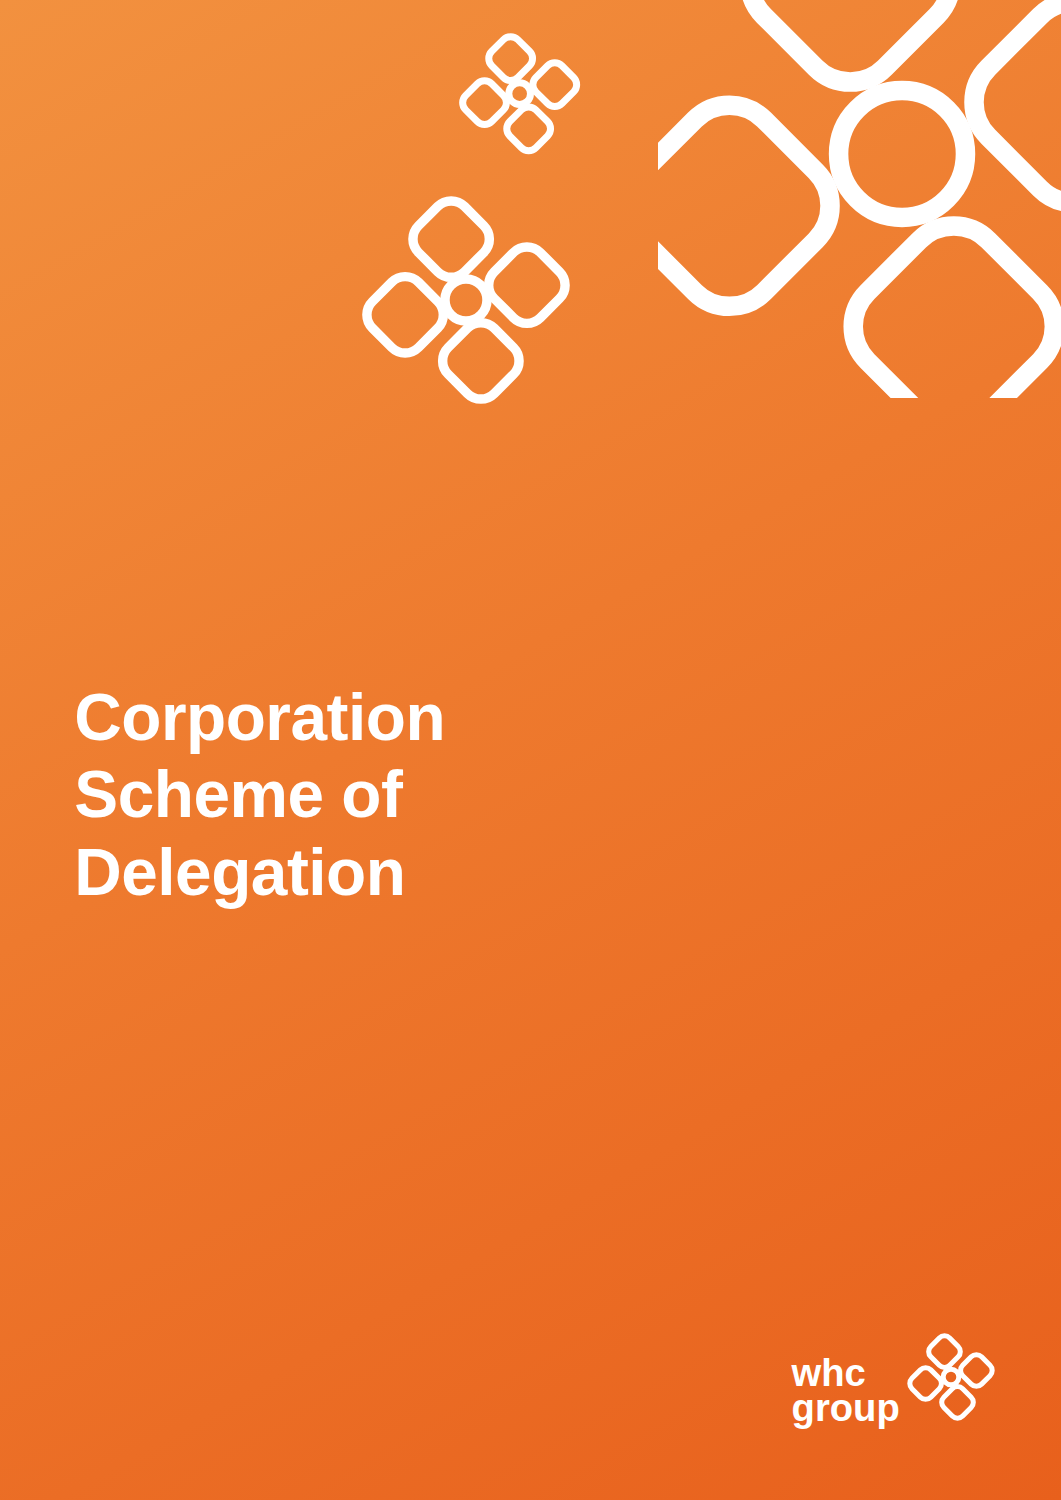Corporation Scheme of Delegation
whc group